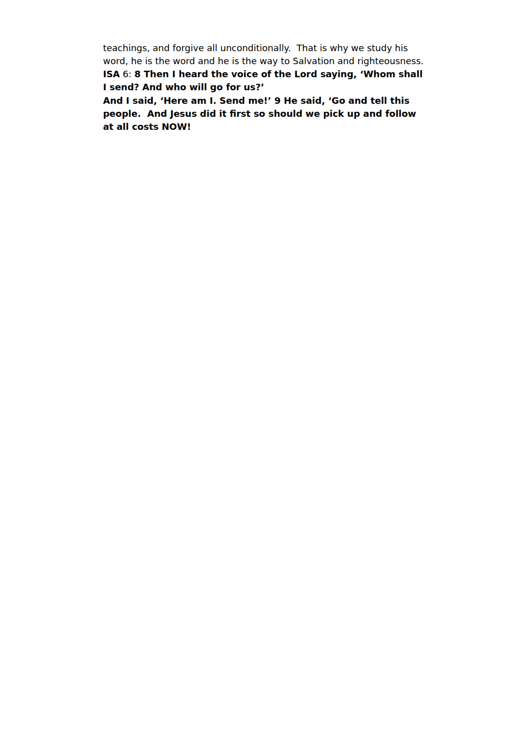teachings, and forgive all unconditionally. That is why we study his word, he is the word and he is the way to Salvation and righteousness. ISA 6: 8 Then I heard the voice of the Lord saying, ‘Whom shall I send? And who will go for us?’
And I said, ‘Here am I. Send me!’ 9 He said, ‘Go and tell this people. And Jesus did it first so should we pick up and follow at all costs NOW!